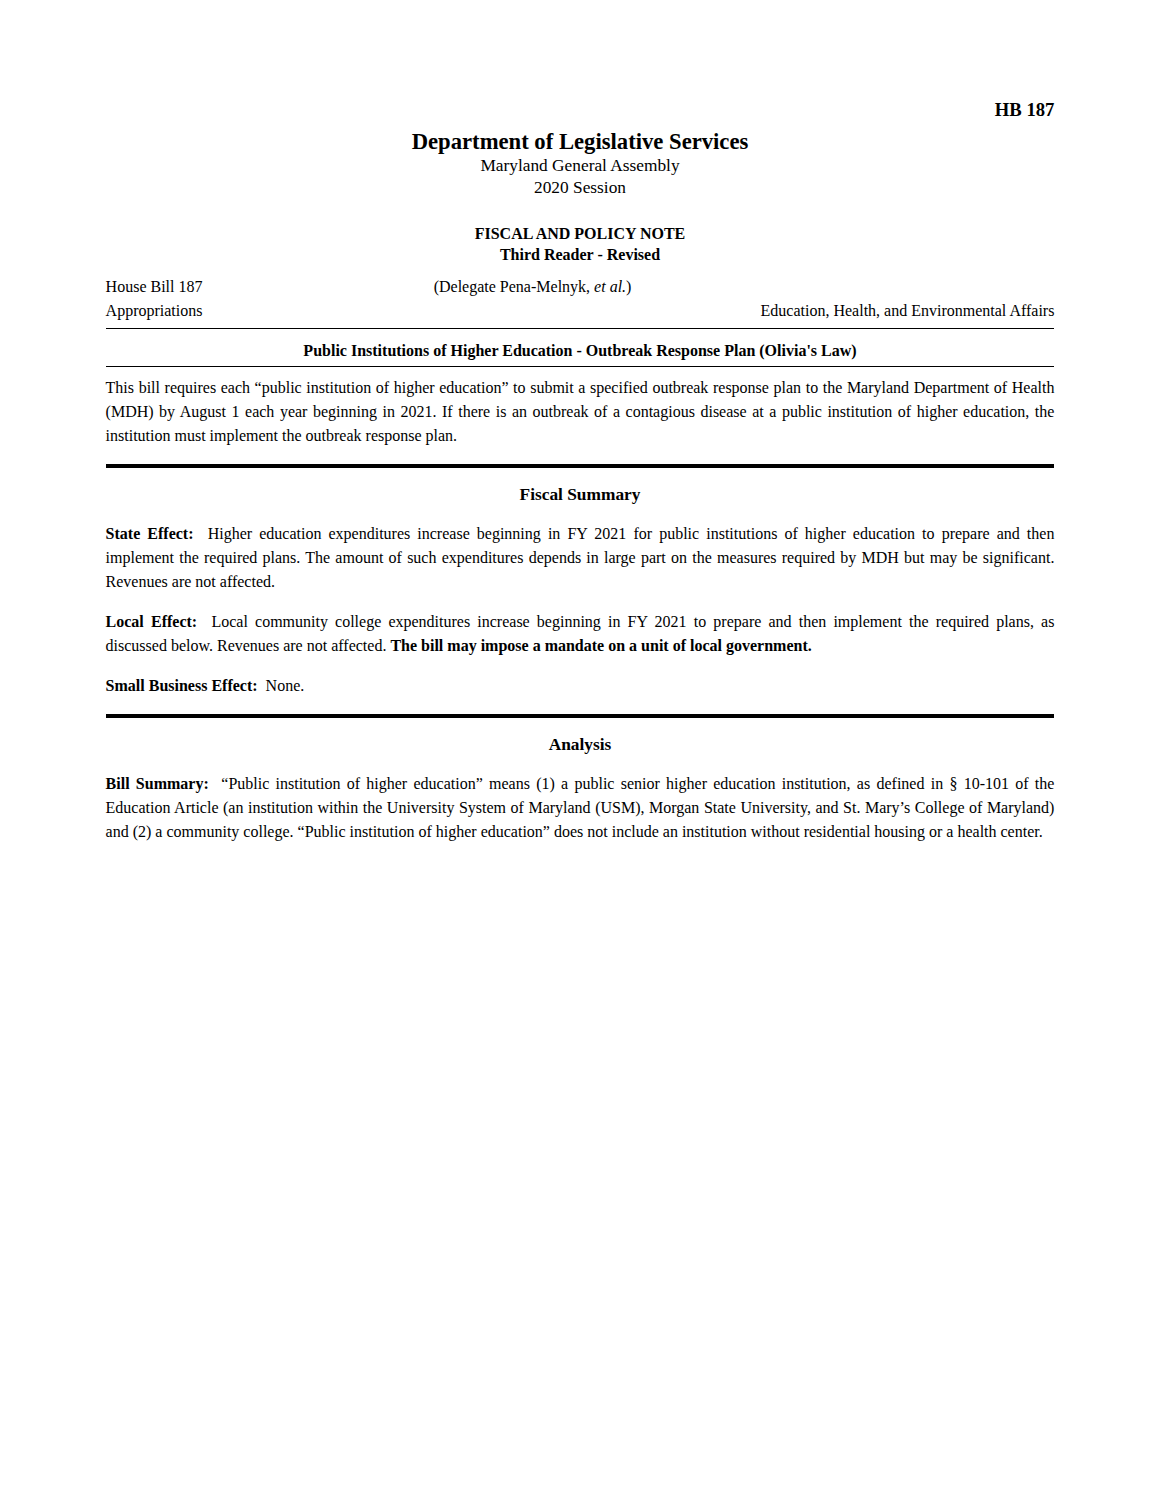HB 187
Department of Legislative Services
Maryland General Assembly
2020 Session
FISCAL AND POLICY NOTE
Third Reader - Revised
| House Bill 187 | (Delegate Pena-Melnyk, et al. ) | |
| Appropriations | | Education, Health, and Environmental Affairs |
Public Institutions of Higher Education - Outbreak Response Plan (Olivia's Law)
This bill requires each “public institution of higher education” to submit a specified outbreak response plan to the Maryland Department of Health (MDH) by August 1 each year beginning in 2021. If there is an outbreak of a contagious disease at a public institution of higher education, the institution must implement the outbreak response plan.
Fiscal Summary
State Effect: Higher education expenditures increase beginning in FY 2021 for public institutions of higher education to prepare and then implement the required plans. The amount of such expenditures depends in large part on the measures required by MDH but may be significant. Revenues are not affected.
Local Effect: Local community college expenditures increase beginning in FY 2021 to prepare and then implement the required plans, as discussed below. Revenues are not affected. The bill may impose a mandate on a unit of local government.
Small Business Effect: None.
Analysis
Bill Summary: “Public institution of higher education” means (1) a public senior higher education institution, as defined in § 10-101 of the Education Article (an institution within the University System of Maryland (USM), Morgan State University, and St. Mary’s College of Maryland) and (2) a community college. “Public institution of higher education” does not include an institution without residential housing or a health center.